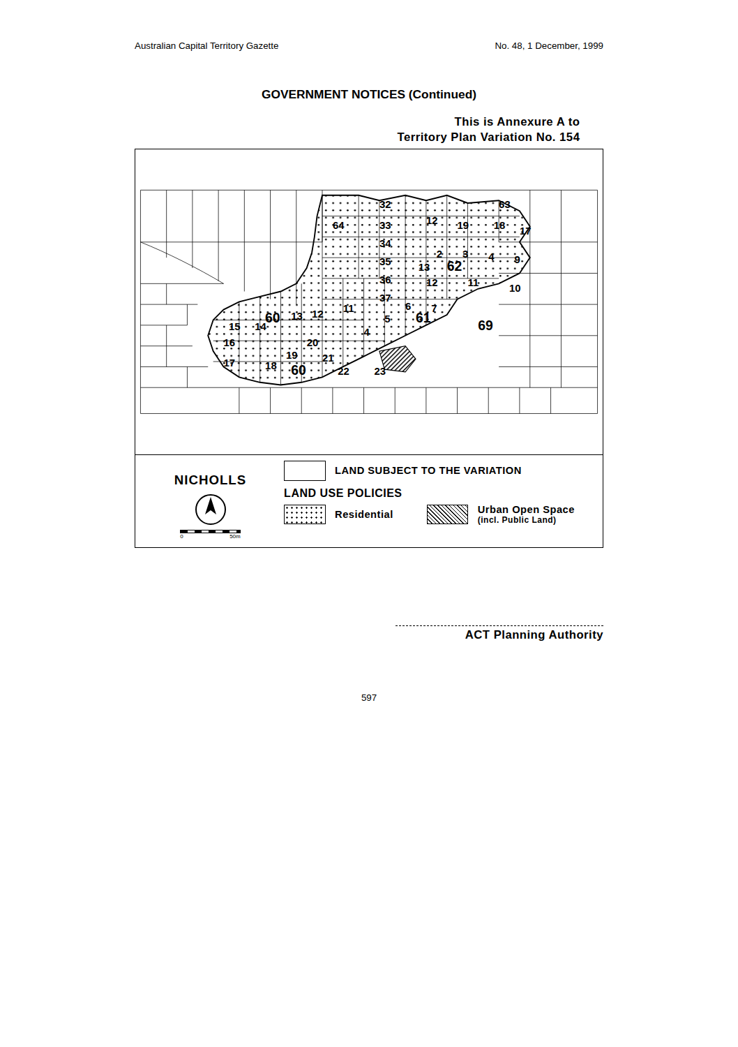Australian Capital Territory Gazette
No. 48, 1 December, 1999
GOVERNMENT NOTICES (Continued)
This is Annexure A to
Territory Plan Variation No. 154
32 63 64 33 12 19 18 17 34 35 2 3 4 9 36 13 62 37 12 11 10 11 6 7 12 60 13 5 61 15 14 4 69 16 20 19 21 17 18 60 22 23
NICHOLLS
050m
LAND SUBJECT TO THE VARIATION
LAND USE POLICIES
Residential
Urban Open Space(incl. Public Land)
ACT Planning Authority
597